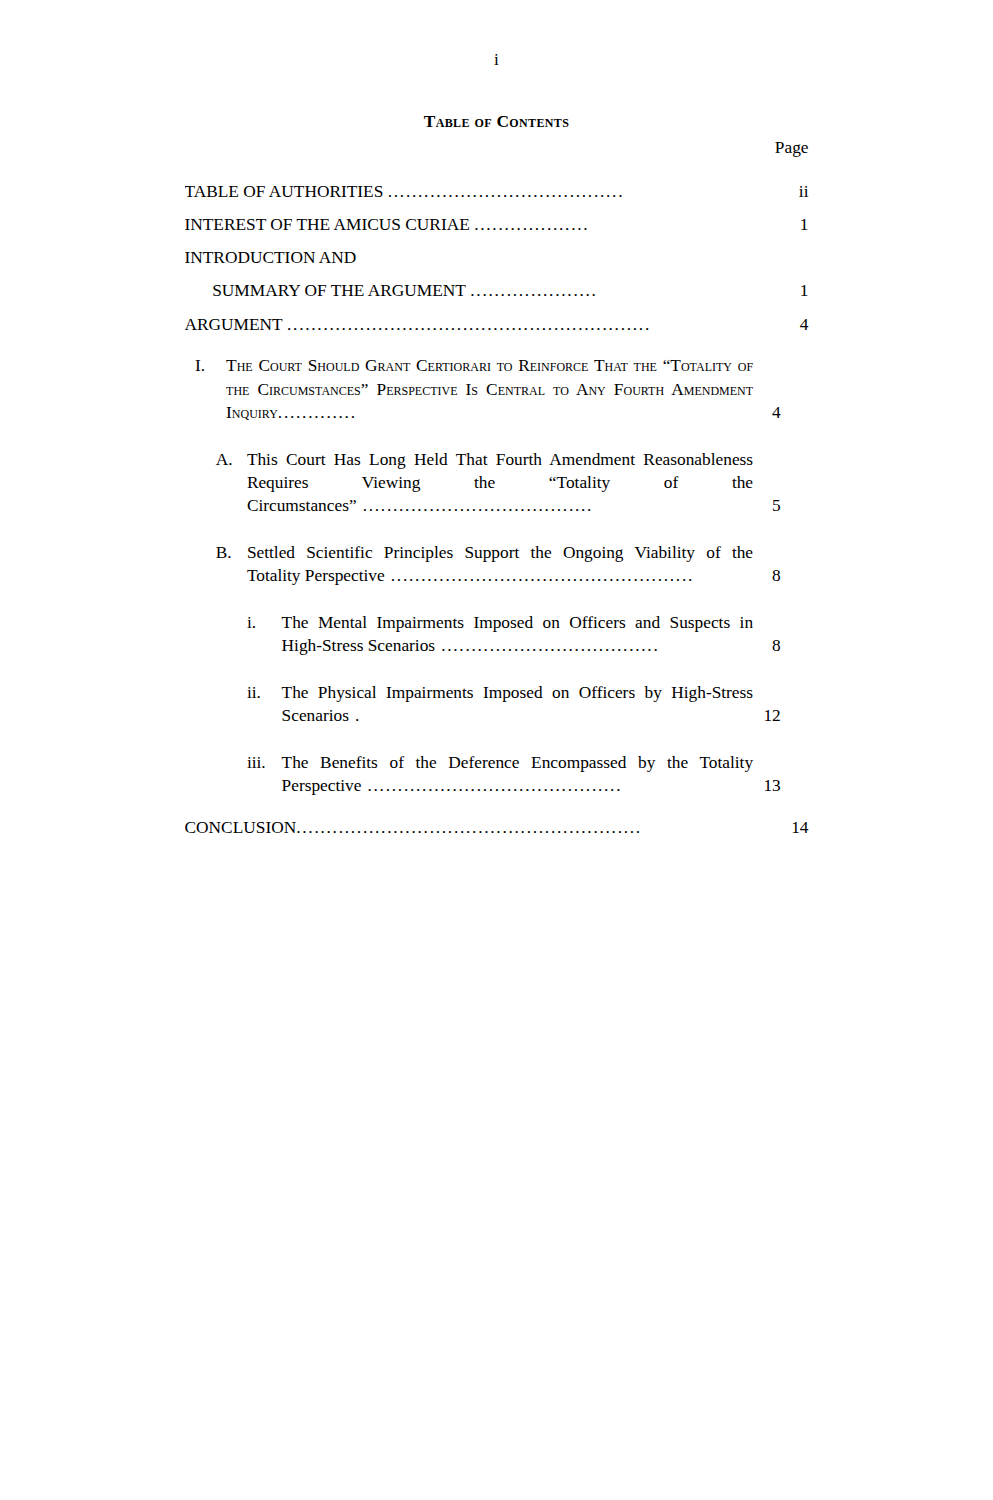i
Table of Contents
Page
| TABLE OF AUTHORITIES ....................................... | ii |
| INTEREST OF THE AMICUS CURIAE ................... | 1 |
| INTRODUCTION AND | |
| SUMMARY OF THE ARGUMENT ..................... | 1 |
| ARGUMENT ............................................................ | 4 |
| / I. / The Court Should Grant Certiorari to Reinforce That the “Totality of the Circumstances” Perspective Is Central to Any Fourth Amendment Inquiry ............. / 4 / | |
| / / A. / This Court Has Long Held That Fourth Amendment Reasonableness Requires Viewing the “Totality of the Circumstances” ...................................... / 5 / | |
| / / B. / Settled Scientific Principles Support the Ongoing Viability of the Totality Perspective .................................................. / 8 / | |
| / / i. / The Mental Impairments Imposed on Officers and Suspects in High-Stress Scenarios .................................... / 8 / | |
| / / ii. / The Physical Impairments Imposed on Officers by High-Stress Scenarios . / 12 / | |
| / / iii. / The Benefits of the Deference Encompassed by the Totality Perspective .......................................... / 13 / | |
| CONCLUSION ......................................................... | 14 |